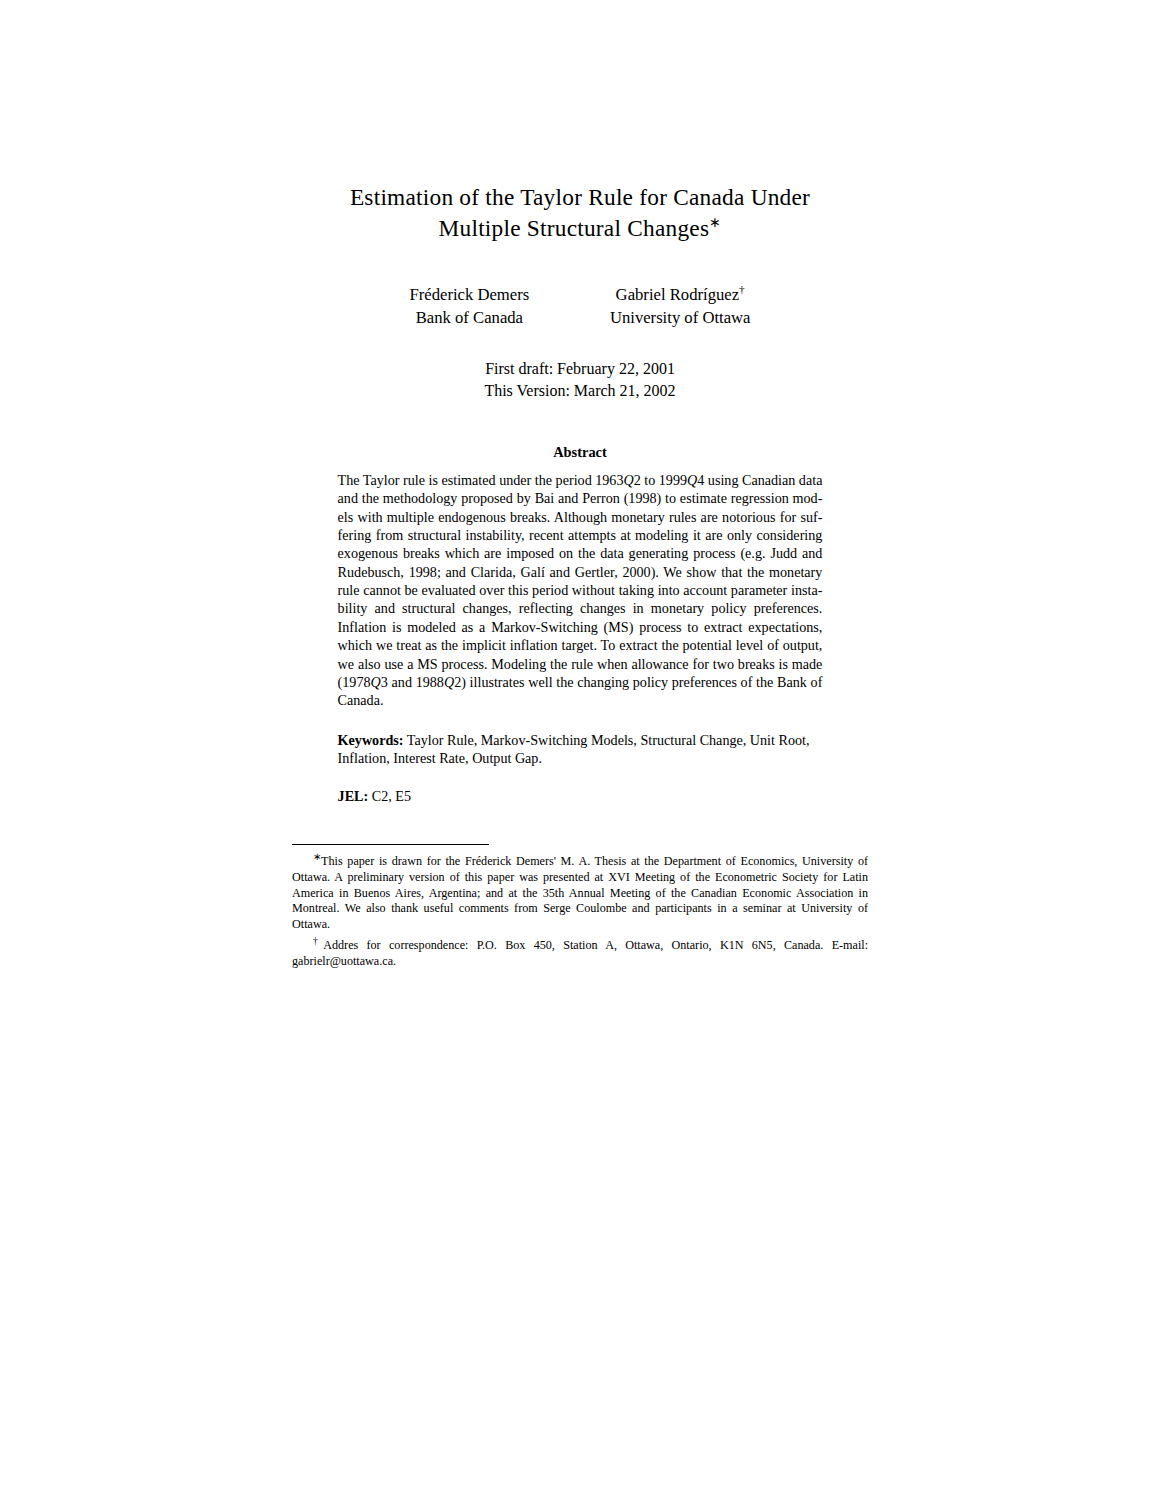Estimation of the Taylor Rule for Canada Under
Multiple Structural Changes∗
| Fréderick Demers Bank of Canada | Gabriel Rodríguez † University of Ottawa |
First draft: February 22, 2001
This Version: March 21, 2002
Abstract
The Taylor rule is estimated under the period 1963Q2 to 1999Q4 using Canadian data and the methodology proposed by Bai and Perron (1998) to estimate regression models with multiple endogenous breaks. Although monetary rules are notorious for suffering from structural instability, recent attempts at modeling it are only considering exogenous breaks which are imposed on the data generating process (e.g. Judd and Rudebusch, 1998; and Clarida, Galí and Gertler, 2000). We show that the monetary rule cannot be evaluated over this period without taking into account parameter instability and structural changes, reflecting changes in monetary policy preferences. Inflation is modeled as a Markov-Switching (MS) process to extract expectations, which we treat as the implicit inflation target. To extract the potential level of output, we also use a MS process. Modeling the rule when allowance for two breaks is made (1978Q3 and 1988Q2) illustrates well the changing policy preferences of the Bank of Canada.
Keywords: Taylor Rule, Markov-Switching Models, Structural Change, Unit Root, Inflation, Interest Rate, Output Gap.
JEL: C2, E5
∗This paper is drawn for the Fréderick Demers' M. A. Thesis at the Department of Economics, University of Ottawa. A preliminary version of this paper was presented at XVI Meeting of the Econometric Society for Latin America in Buenos Aires, Argentina; and at the 35th Annual Meeting of the Canadian Economic Association in Montreal. We also thank useful comments from Serge Coulombe and participants in a seminar at University of Ottawa.
†Addres for correspondence: P.O. Box 450, Station A, Ottawa, Ontario, K1N 6N5, Canada. E-mail: gabrielr@uottawa.ca.